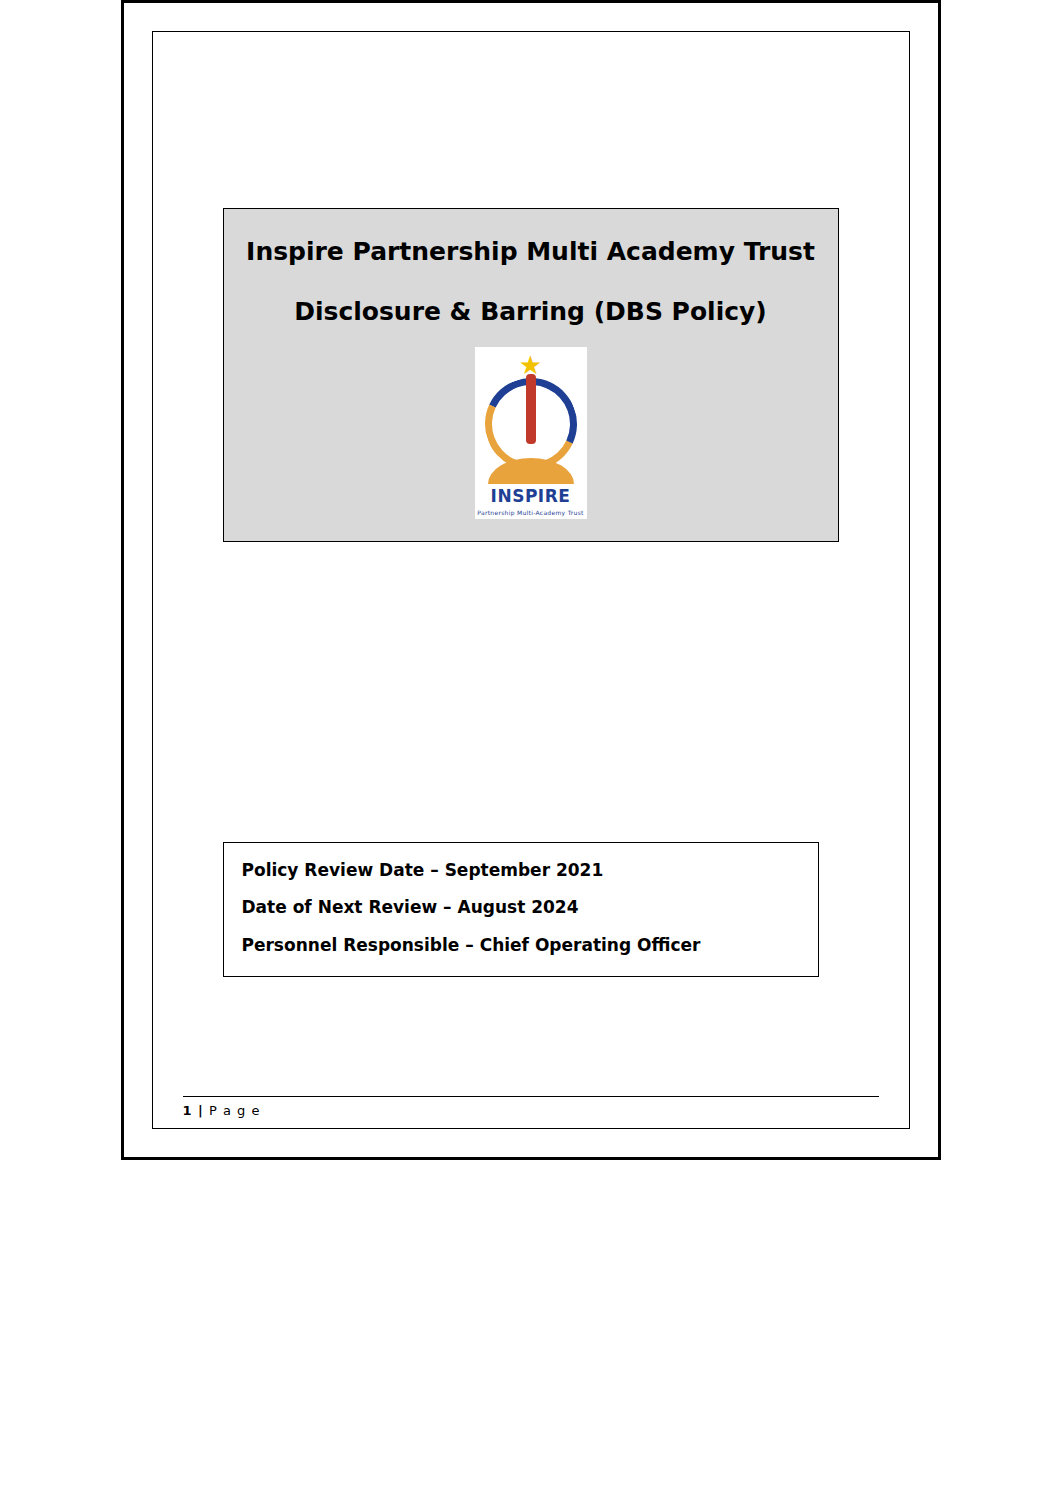Inspire Partnership Multi Academy Trust
Disclosure & Barring (DBS Policy)
★ INSPIRE Partnership Multi-Academy Trust
Policy Review Date – September 2021
Date of Next Review – August 2024
Personnel Responsible – Chief Operating Officer
1 | P a g e